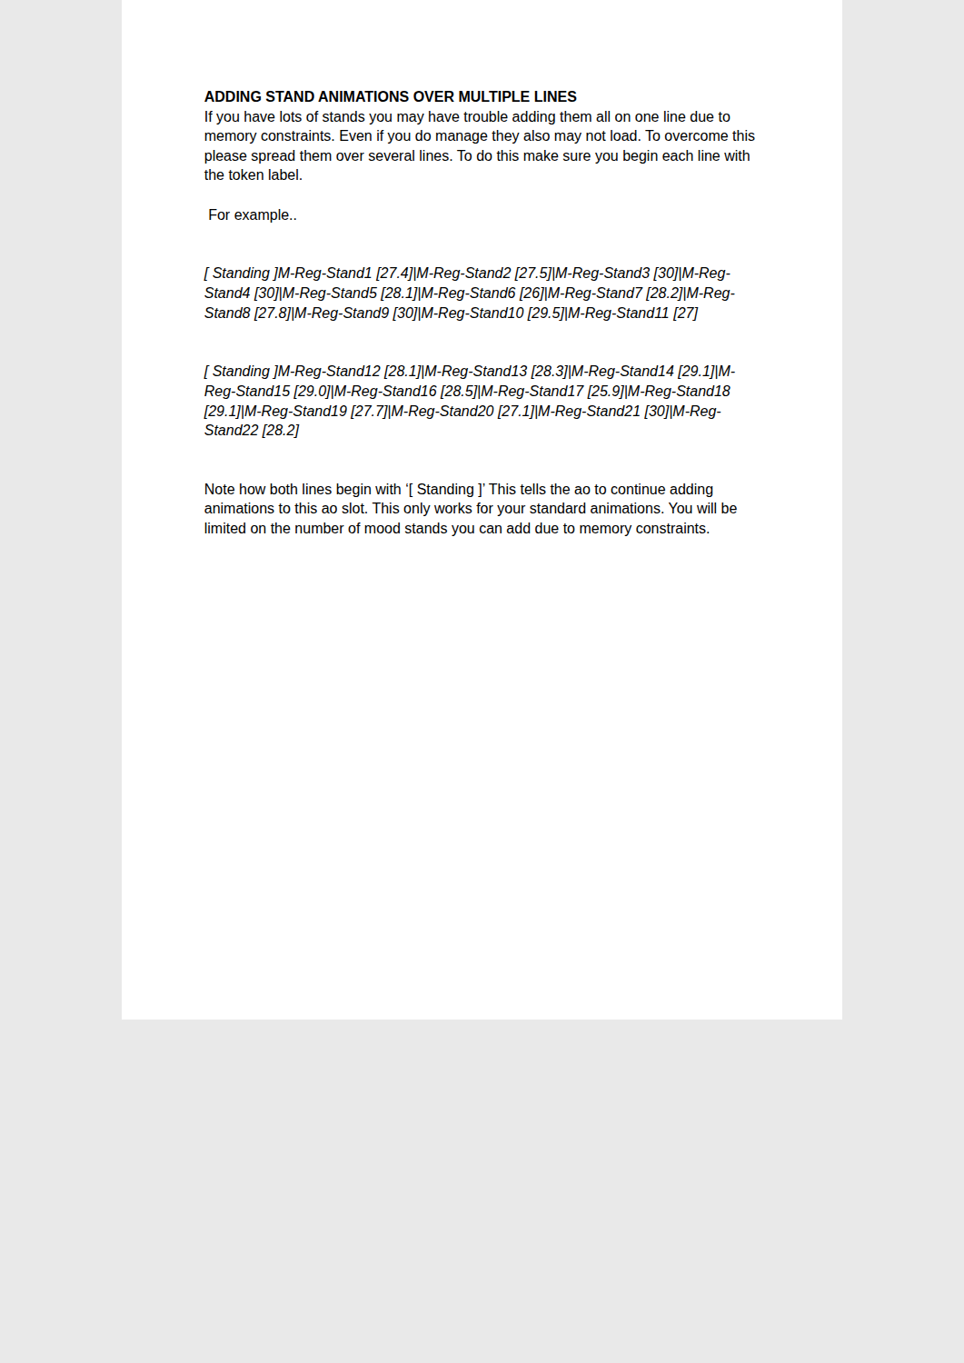Adding stand animations over multiple lines
If you have lots of stands you may have trouble adding them all on one line due to memory constraints. Even if you do manage they also may not load. To overcome this please spread them over several lines. To do this make sure you begin each line with the token label.
For example..
[ Standing ]M-Reg-Stand1 [27.4]|M-Reg-Stand2 [27.5]|M-Reg-Stand3 [30]|M-Reg-Stand4 [30]|M-Reg-Stand5 [28.1]|M-Reg-Stand6 [26]|M-Reg-Stand7 [28.2]|M-Reg-Stand8 [27.8]|M-Reg-Stand9 [30]|M-Reg-Stand10 [29.5]|M-Reg-Stand11 [27]
[ Standing ]M-Reg-Stand12 [28.1]|M-Reg-Stand13 [28.3]|M-Reg-Stand14 [29.1]|M-Reg-Stand15 [29.0]|M-Reg-Stand16 [28.5]|M-Reg-Stand17 [25.9]|M-Reg-Stand18 [29.1]|M-Reg-Stand19 [27.7]|M-Reg-Stand20 [27.1]|M-Reg-Stand21 [30]|M-Reg-Stand22 [28.2]
Note how both lines begin with ‘[ Standing ]’ This tells the ao to continue adding animations to this ao slot. This only works for your standard animations. You will be limited on the number of mood stands you can add due to memory constraints.